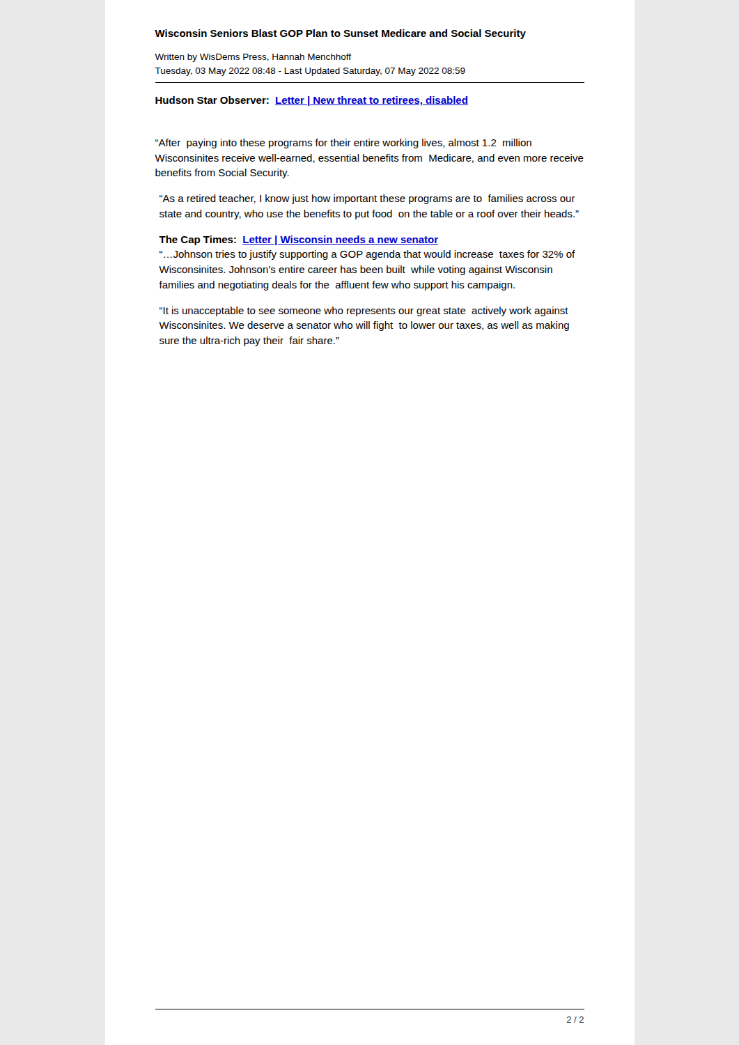Wisconsin Seniors Blast GOP Plan to Sunset Medicare and Social Security
Written by WisDems Press, Hannah Menchhoff Tuesday, 03 May 2022 08:48 - Last Updated Saturday, 07 May 2022 08:59
Hudson Star Observer: Letter | New threat to retirees, disabled
“After paying into these programs for their entire working lives, almost 1.2 million Wisconsinites receive well-earned, essential benefits from Medicare, and even more receive benefits from Social Security.
“As a retired teacher, I know just how important these programs are to families across our state and country, who use the benefits to put food on the table or a roof over their heads.”
The Cap Times: Letter | Wisconsin needs a new senator
“…Johnson tries to justify supporting a GOP agenda that would increase taxes for 32% of Wisconsinites. Johnson’s entire career has been built while voting against Wisconsin families and negotiating deals for the affluent few who support his campaign.
“It is unacceptable to see someone who represents our great state actively work against Wisconsinites. We deserve a senator who will fight to lower our taxes, as well as making sure the ultra-rich pay their fair share.”
2 / 2